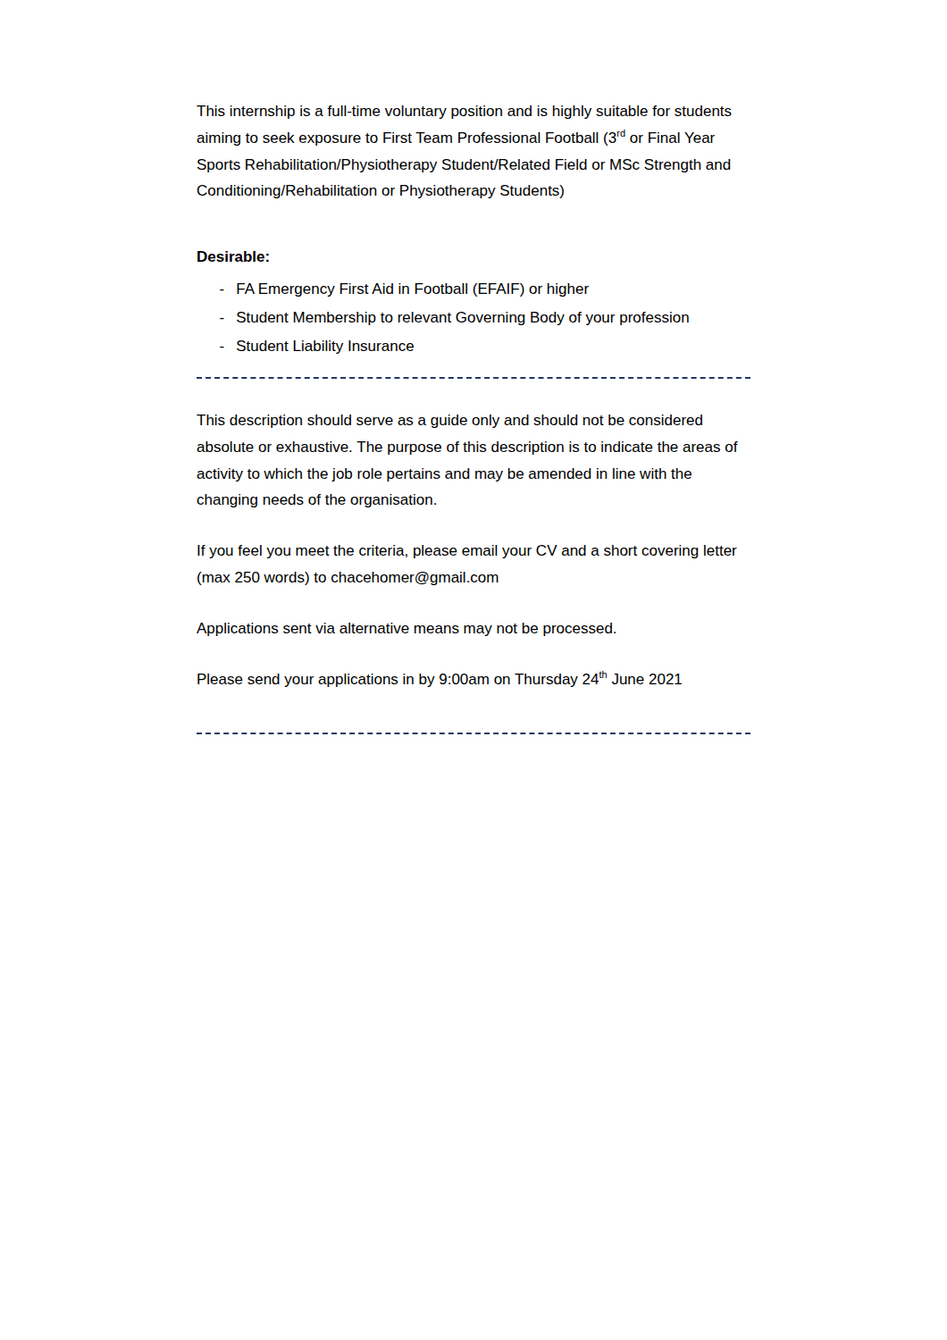This internship is a full-time voluntary position and is highly suitable for students aiming to seek exposure to First Team Professional Football (3rd or Final Year Sports Rehabilitation/Physiotherapy Student/Related Field or MSc Strength and Conditioning/Rehabilitation or Physiotherapy Students)
Desirable:
FA Emergency First Aid in Football (EFAIF) or higher
Student Membership to relevant Governing Body of your profession
Student Liability Insurance
This description should serve as a guide only and should not be considered absolute or exhaustive. The purpose of this description is to indicate the areas of activity to which the job role pertains and may be amended in line with the changing needs of the organisation.
If you feel you meet the criteria, please email your CV and a short covering letter (max 250 words) to chacehomer@gmail.com
Applications sent via alternative means may not be processed.
Please send your applications in by 9:00am on Thursday 24th June 2021